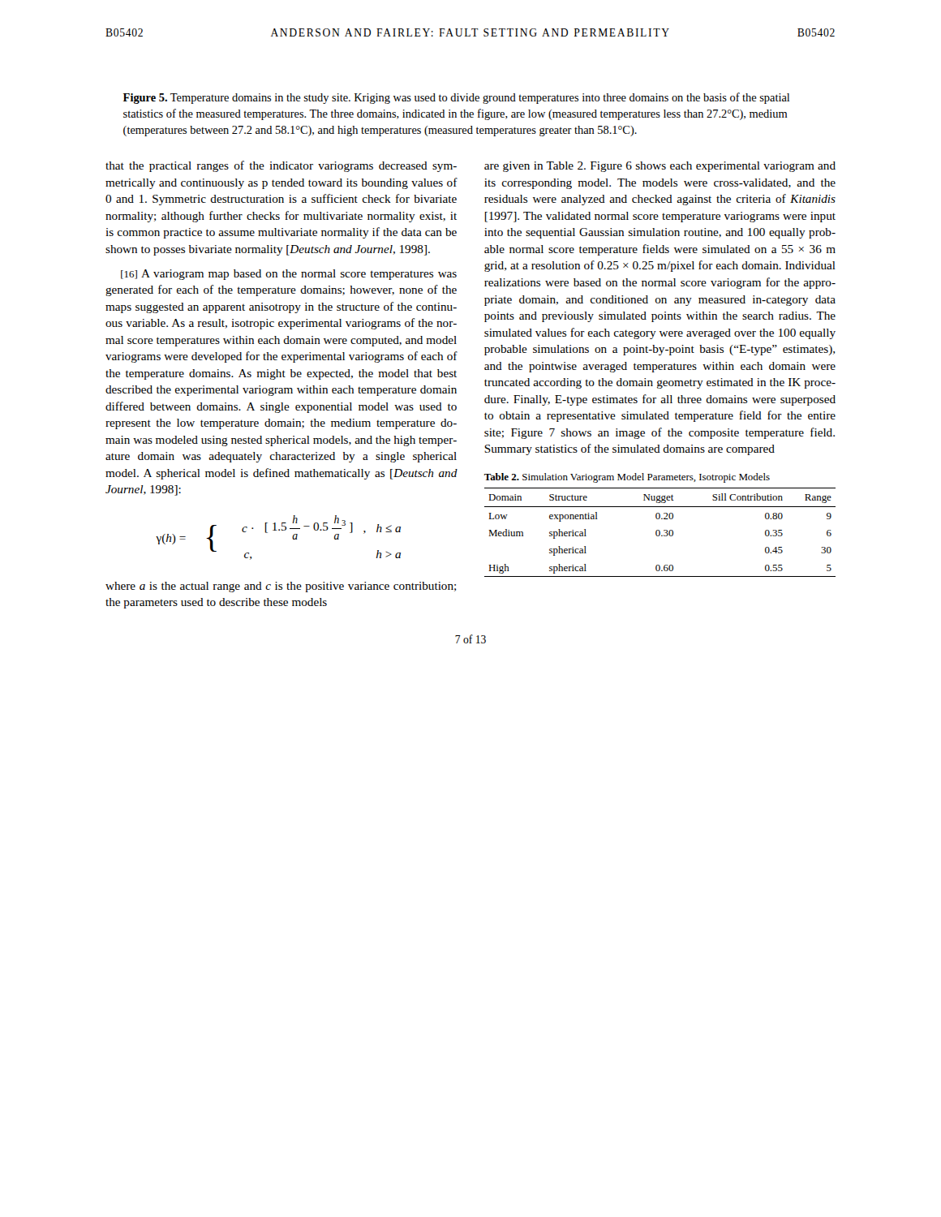B05402 Anderson and Fairley: Fault Setting and Permeability B05402
Figure 5. Temperature domains in the study site. Kriging was used to divide ground temperatures into three domains on the basis of the spatial statistics of the measured temperatures. The three domains, indicated in the figure, are low (measured temperatures less than 27.2°C), medium (temperatures between 27.2 and 58.1°C), and high temperatures (measured temperatures greater than 58.1°C).
that the practical ranges of the indicator variograms decreased symmetrically and continuously as p tended toward its bounding values of 0 and 1. Symmetric destructuration is a sufficient check for bivariate normality; although further checks for multivariate normality exist, it is common practice to assume multivariate normality if the data can be shown to posses bivariate normality [Deutsch and Journel, 1998].
[16] A variogram map based on the normal score temperatures was generated for each of the temperature domains; however, none of the maps suggested an apparent anisotropy in the structure of the continuous variable. As a result, isotropic experimental variograms of the normal score temperatures within each domain were computed, and model variograms were developed for the experimental variograms of each of the temperature domains. As might be expected, the model that best described the experimental variogram within each temperature domain differed between domains. A single exponential model was used to represent the low temperature domain; the medium temperature domain was modeled using nested spherical models, and the high temperature domain was adequately characterized by a single spherical model. A spherical model is defined mathematically as [Deutsch and Journel, 1998]:
| γ( h ) = | { | / c · / [ 1.5 h a − 0.5 h a 3 ] / , / h ≤ a / / c , / / / h > a / |
where a is the actual range and c is the positive variance contribution; the parameters used to describe these models
are given in Table 2. Figure 6 shows each experimental variogram and its corresponding model. The models were cross-validated, and the residuals were analyzed and checked against the criteria of Kitanidis [1997]. The validated normal score temperature variograms were input into the sequential Gaussian simulation routine, and 100 equally probable normal score temperature fields were simulated on a 55 × 36 m grid, at a resolution of 0.25 × 0.25 m/pixel for each domain. Individual realizations were based on the normal score variogram for the appropriate domain, and conditioned on any measured in-category data points and previously simulated points within the search radius. The simulated values for each category were averaged over the 100 equally probable simulations on a point-by-point basis (“E-type” estimates), and the pointwise averaged temperatures within each domain were truncated according to the domain geometry estimated in the IK procedure. Finally, E-type estimates for all three domains were superposed to obtain a representative simulated temperature field for the entire site; Figure 7 shows an image of the composite temperature field. Summary statistics of the simulated domains are compared
Table 2. Simulation Variogram Model Parameters, Isotropic Models
| Domain | Structure | Nugget | Sill Contribution | Range |
| --- | --- | --- | --- | --- |
| Low | exponential | 0.20 | 0.80 | 9 |
| Medium | spherical | 0.30 | 0.35 | 6 |
| | spherical | | 0.45 | 30 |
| High | spherical | 0.60 | 0.55 | 5 |
7 of 13